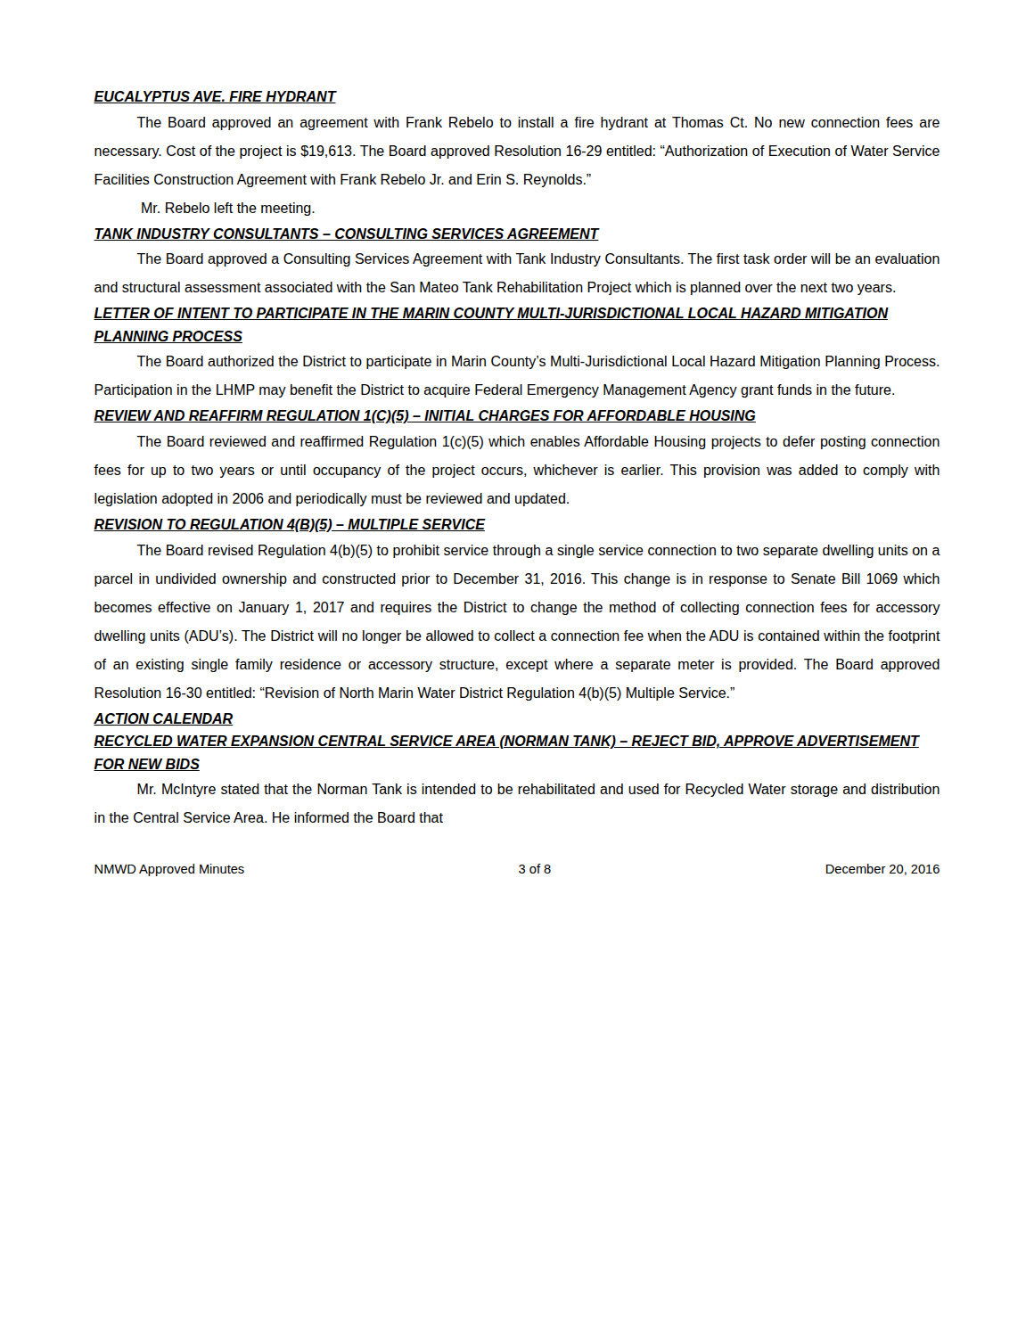EUCALYPTUS AVE. FIRE HYDRANT
The Board approved an agreement with Frank Rebelo to install a fire hydrant at Thomas Ct. No new connection fees are necessary. Cost of the project is $19,613. The Board approved Resolution 16-29 entitled: “Authorization of Execution of Water Service Facilities Construction Agreement with Frank Rebelo Jr. and Erin S. Reynolds.”
Mr. Rebelo left the meeting.
TANK INDUSTRY CONSULTANTS – CONSULTING SERVICES AGREEMENT
The Board approved a Consulting Services Agreement with Tank Industry Consultants. The first task order will be an evaluation and structural assessment associated with the San Mateo Tank Rehabilitation Project which is planned over the next two years.
LETTER OF INTENT TO PARTICIPATE IN THE MARIN COUNTY MULTI-JURISDICTIONAL LOCAL HAZARD MITIGATION PLANNING PROCESS
The Board authorized the District to participate in Marin County’s Multi-Jurisdictional Local Hazard Mitigation Planning Process. Participation in the LHMP may benefit the District to acquire Federal Emergency Management Agency grant funds in the future.
REVIEW AND REAFFIRM REGULATION 1(C)(5) – INITIAL CHARGES FOR AFFORDABLE HOUSING
The Board reviewed and reaffirmed Regulation 1(c)(5) which enables Affordable Housing projects to defer posting connection fees for up to two years or until occupancy of the project occurs, whichever is earlier. This provision was added to comply with legislation adopted in 2006 and periodically must be reviewed and updated.
REVISION TO REGULATION 4(B)(5) – MULTIPLE SERVICE
The Board revised Regulation 4(b)(5) to prohibit service through a single service connection to two separate dwelling units on a parcel in undivided ownership and constructed prior to December 31, 2016. This change is in response to Senate Bill 1069 which becomes effective on January 1, 2017 and requires the District to change the method of collecting connection fees for accessory dwelling units (ADU’s). The District will no longer be allowed to collect a connection fee when the ADU is contained within the footprint of an existing single family residence or accessory structure, except where a separate meter is provided. The Board approved Resolution 16-30 entitled: “Revision of North Marin Water District Regulation 4(b)(5) Multiple Service.”
ACTION CALENDAR
RECYCLED WATER EXPANSION CENTRAL SERVICE AREA (NORMAN TANK) – REJECT BID, APPROVE ADVERTISEMENT FOR NEW BIDS
Mr. McIntyre stated that the Norman Tank is intended to be rehabilitated and used for Recycled Water storage and distribution in the Central Service Area. He informed the Board that
NMWD Approved Minutes 3 of 8 December 20, 2016